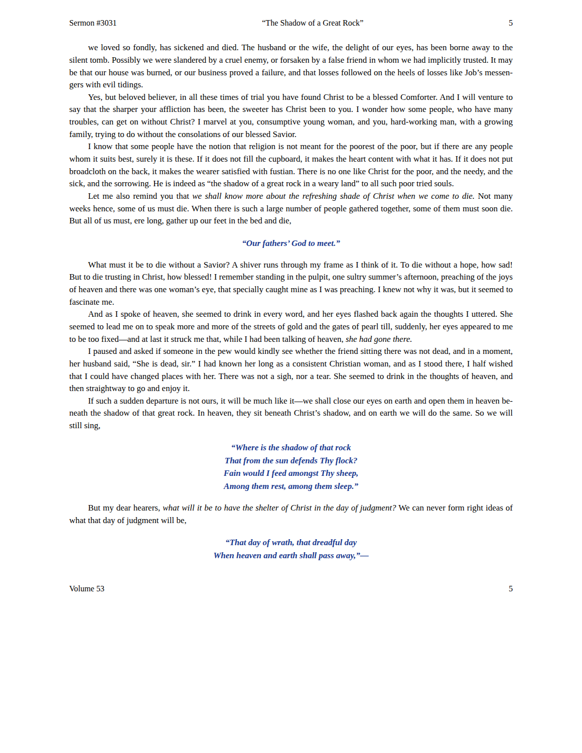Sermon #3031 “The Shadow of a Great Rock” 5
we loved so fondly, has sickened and died. The husband or the wife, the delight of our eyes, has been borne away to the silent tomb. Possibly we were slandered by a cruel enemy, or forsaken by a false friend in whom we had implicitly trusted. It may be that our house was burned, or our business proved a failure, and that losses followed on the heels of losses like Job’s messengers with evil tidings.
Yes, but beloved believer, in all these times of trial you have found Christ to be a blessed Comforter. And I will venture to say that the sharper your affliction has been, the sweeter has Christ been to you. I wonder how some people, who have many troubles, can get on without Christ? I marvel at you, consumptive young woman, and you, hard-working man, with a growing family, trying to do without the consolations of our blessed Savior.
I know that some people have the notion that religion is not meant for the poorest of the poor, but if there are any people whom it suits best, surely it is these. If it does not fill the cupboard, it makes the heart content with what it has. If it does not put broadcloth on the back, it makes the wearer satisfied with fustian. There is no one like Christ for the poor, and the needy, and the sick, and the sorrowing. He is indeed as “the shadow of a great rock in a weary land” to all such poor tried souls.
Let me also remind you that we shall know more about the refreshing shade of Christ when we come to die. Not many weeks hence, some of us must die. When there is such a large number of people gathered together, some of them must soon die. But all of us must, ere long, gather up our feet in the bed and die,
“Our fathers’ God to meet.”
What must it be to die without a Savior? A shiver runs through my frame as I think of it. To die without a hope, how sad! But to die trusting in Christ, how blessed! I remember standing in the pulpit, one sultry summer’s afternoon, preaching of the joys of heaven and there was one woman’s eye, that specially caught mine as I was preaching. I knew not why it was, but it seemed to fascinate me.
And as I spoke of heaven, she seemed to drink in every word, and her eyes flashed back again the thoughts I uttered. She seemed to lead me on to speak more and more of the streets of gold and the gates of pearl till, suddenly, her eyes appeared to me to be too fixed—and at last it struck me that, while I had been talking of heaven, she had gone there.
I paused and asked if someone in the pew would kindly see whether the friend sitting there was not dead, and in a moment, her husband said, “She is dead, sir.” I had known her long as a consistent Christian woman, and as I stood there, I half wished that I could have changed places with her. There was not a sigh, nor a tear. She seemed to drink in the thoughts of heaven, and then straightway to go and enjoy it.
If such a sudden departure is not ours, it will be much like it—we shall close our eyes on earth and open them in heaven beneath the shadow of that great rock. In heaven, they sit beneath Christ’s shadow, and on earth we will do the same. So we will still sing,
“Where is the shadow of that rock That from the sun defends Thy flock? Fain would I feed amongst Thy sheep, Among them rest, among them sleep.”
But my dear hearers, what will it be to have the shelter of Christ in the day of judgment? We can never form right ideas of what that day of judgment will be,
“That day of wrath, that dreadful day When heaven and earth shall pass away,”—
Volume 53 5